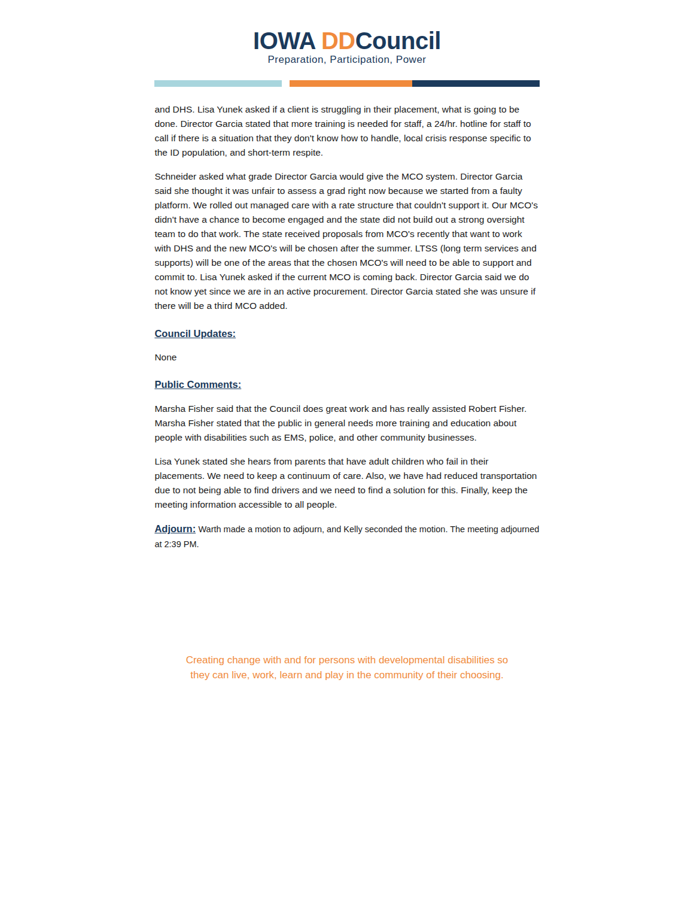IOWA DD Council
Preparation, Participation, Power
and DHS. Lisa Yunek asked if a client is struggling in their placement, what is going to be done. Director Garcia stated that more training is needed for staff, a 24/hr. hotline for staff to call if there is a situation that they don't know how to handle, local crisis response specific to the ID population, and short-term respite.
Schneider asked what grade Director Garcia would give the MCO system. Director Garcia said she thought it was unfair to assess a grad right now because we started from a faulty platform. We rolled out managed care with a rate structure that couldn't support it. Our MCO's didn't have a chance to become engaged and the state did not build out a strong oversight team to do that work. The state received proposals from MCO's recently that want to work with DHS and the new MCO's will be chosen after the summer. LTSS (long term services and supports) will be one of the areas that the chosen MCO's will need to be able to support and commit to. Lisa Yunek asked if the current MCO is coming back. Director Garcia said we do not know yet since we are in an active procurement. Director Garcia stated she was unsure if there will be a third MCO added.
Council Updates:
None
Public Comments:
Marsha Fisher said that the Council does great work and has really assisted Robert Fisher. Marsha Fisher stated that the public in general needs more training and education about people with disabilities such as EMS, police, and other community businesses.
Lisa Yunek stated she hears from parents that have adult children who fail in their placements. We need to keep a continuum of care. Also, we have had reduced transportation due to not being able to find drivers and we need to find a solution for this. Finally, keep the meeting information accessible to all people.
Adjourn: Warth made a motion to adjourn, and Kelly seconded the motion. The meeting adjourned at 2:39 PM.
Creating change with and for persons with developmental disabilities so
they can live, work, learn and play in the community of their choosing.